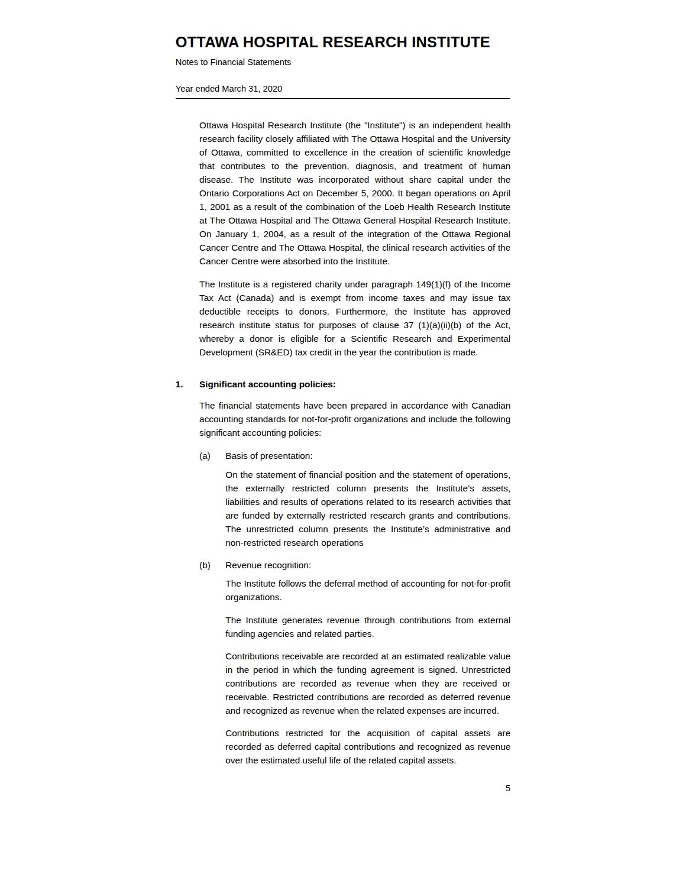OTTAWA HOSPITAL RESEARCH INSTITUTE
Notes to Financial Statements
Year ended March 31, 2020
Ottawa Hospital Research Institute (the "Institute") is an independent health research facility closely affiliated with The Ottawa Hospital and the University of Ottawa, committed to excellence in the creation of scientific knowledge that contributes to the prevention, diagnosis, and treatment of human disease. The Institute was incorporated without share capital under the Ontario Corporations Act on December 5, 2000. It began operations on April 1, 2001 as a result of the combination of the Loeb Health Research Institute at The Ottawa Hospital and The Ottawa General Hospital Research Institute. On January 1, 2004, as a result of the integration of the Ottawa Regional Cancer Centre and The Ottawa Hospital, the clinical research activities of the Cancer Centre were absorbed into the Institute.
The Institute is a registered charity under paragraph 149(1)(f) of the Income Tax Act (Canada) and is exempt from income taxes and may issue tax deductible receipts to donors. Furthermore, the Institute has approved research institute status for purposes of clause 37 (1)(a)(ii)(b) of the Act, whereby a donor is eligible for a Scientific Research and Experimental Development (SR&ED) tax credit in the year the contribution is made.
1. Significant accounting policies:
The financial statements have been prepared in accordance with Canadian accounting standards for not-for-profit organizations and include the following significant accounting policies:
(a) Basis of presentation:
On the statement of financial position and the statement of operations, the externally restricted column presents the Institute’s assets, liabilities and results of operations related to its research activities that are funded by externally restricted research grants and contributions. The unrestricted column presents the Institute’s administrative and non-restricted research operations
(b) Revenue recognition:
The Institute follows the deferral method of accounting for not-for-profit organizations.
The Institute generates revenue through contributions from external funding agencies and related parties.
Contributions receivable are recorded at an estimated realizable value in the period in which the funding agreement is signed. Unrestricted contributions are recorded as revenue when they are received or receivable. Restricted contributions are recorded as deferred revenue and recognized as revenue when the related expenses are incurred.
Contributions restricted for the acquisition of capital assets are recorded as deferred capital contributions and recognized as revenue over the estimated useful life of the related capital assets.
5